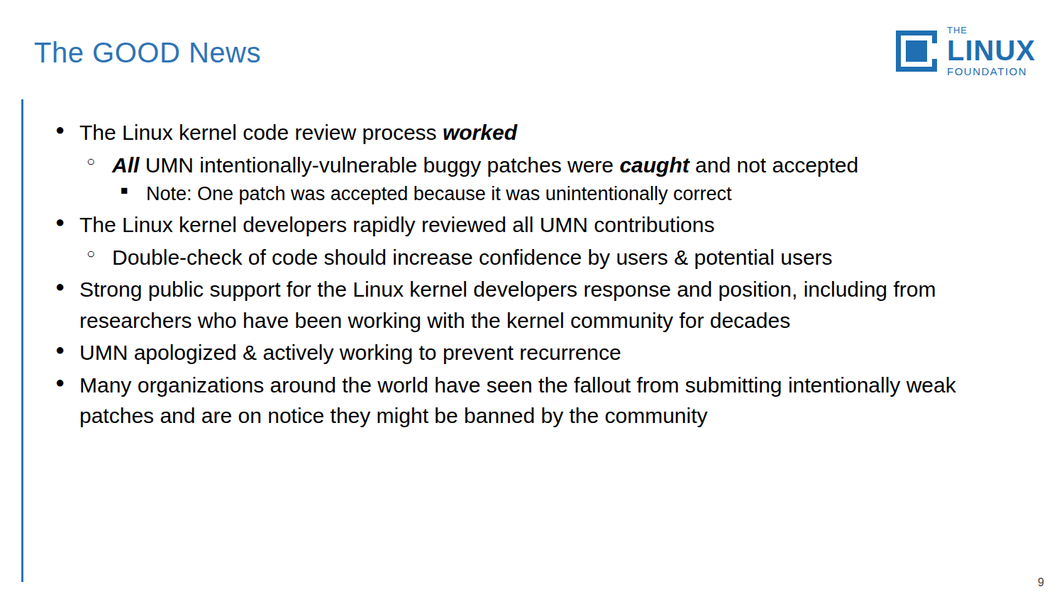The GOOD News
THE LINUX FOUNDATION
The Linux kernel code review process worked
All UMN intentionally-vulnerable buggy patches were caught and not accepted
Note: One patch was accepted because it was unintentionally correct
The Linux kernel developers rapidly reviewed all UMN contributions
Double-check of code should increase confidence by users & potential users
Strong public support for the Linux kernel developers response and position, including from researchers who have been working with the kernel community for decades
UMN apologized & actively working to prevent recurrence
Many organizations around the world have seen the fallout from submitting intentionally weak patches and are on notice they might be banned by the community
9